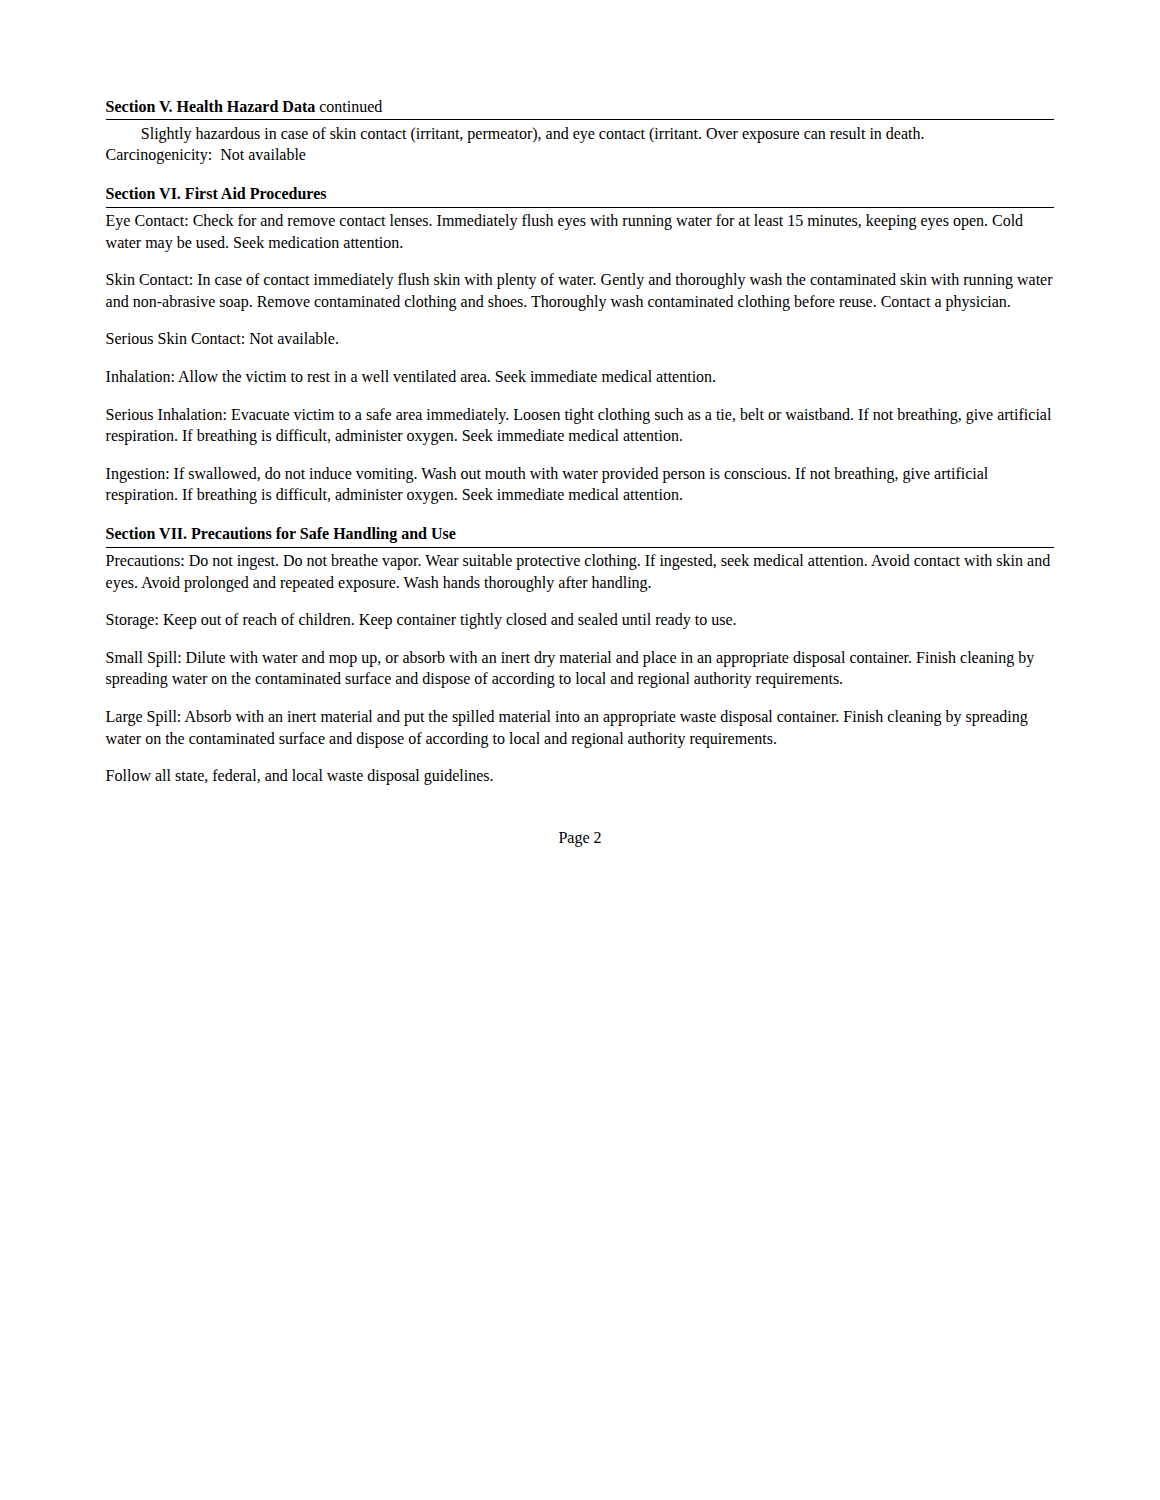Section V. Health Hazard Data continued
Slightly hazardous in case of skin contact (irritant, permeator), and eye contact (irritant. Over exposure can result in death.
Carcinogenicity: Not available
Section VI. First Aid Procedures
Eye Contact: Check for and remove contact lenses. Immediately flush eyes with running water for at least 15 minutes, keeping eyes open. Cold water may be used. Seek medication attention.
Skin Contact: In case of contact immediately flush skin with plenty of water. Gently and thoroughly wash the contaminated skin with running water and non-abrasive soap. Remove contaminated clothing and shoes. Thoroughly wash contaminated clothing before reuse. Contact a physician.
Serious Skin Contact: Not available.
Inhalation: Allow the victim to rest in a well ventilated area. Seek immediate medical attention.
Serious Inhalation: Evacuate victim to a safe area immediately. Loosen tight clothing such as a tie, belt or waistband. If not breathing, give artificial respiration. If breathing is difficult, administer oxygen. Seek immediate medical attention.
Ingestion: If swallowed, do not induce vomiting. Wash out mouth with water provided person is conscious. If not breathing, give artificial respiration. If breathing is difficult, administer oxygen. Seek immediate medical attention.
Section VII. Precautions for Safe Handling and Use
Precautions: Do not ingest. Do not breathe vapor. Wear suitable protective clothing. If ingested, seek medical attention. Avoid contact with skin and eyes. Avoid prolonged and repeated exposure. Wash hands thoroughly after handling.
Storage: Keep out of reach of children. Keep container tightly closed and sealed until ready to use.
Small Spill: Dilute with water and mop up, or absorb with an inert dry material and place in an appropriate disposal container. Finish cleaning by spreading water on the contaminated surface and dispose of according to local and regional authority requirements.
Large Spill: Absorb with an inert material and put the spilled material into an appropriate waste disposal container. Finish cleaning by spreading water on the contaminated surface and dispose of according to local and regional authority requirements.
Follow all state, federal, and local waste disposal guidelines.
Page 2